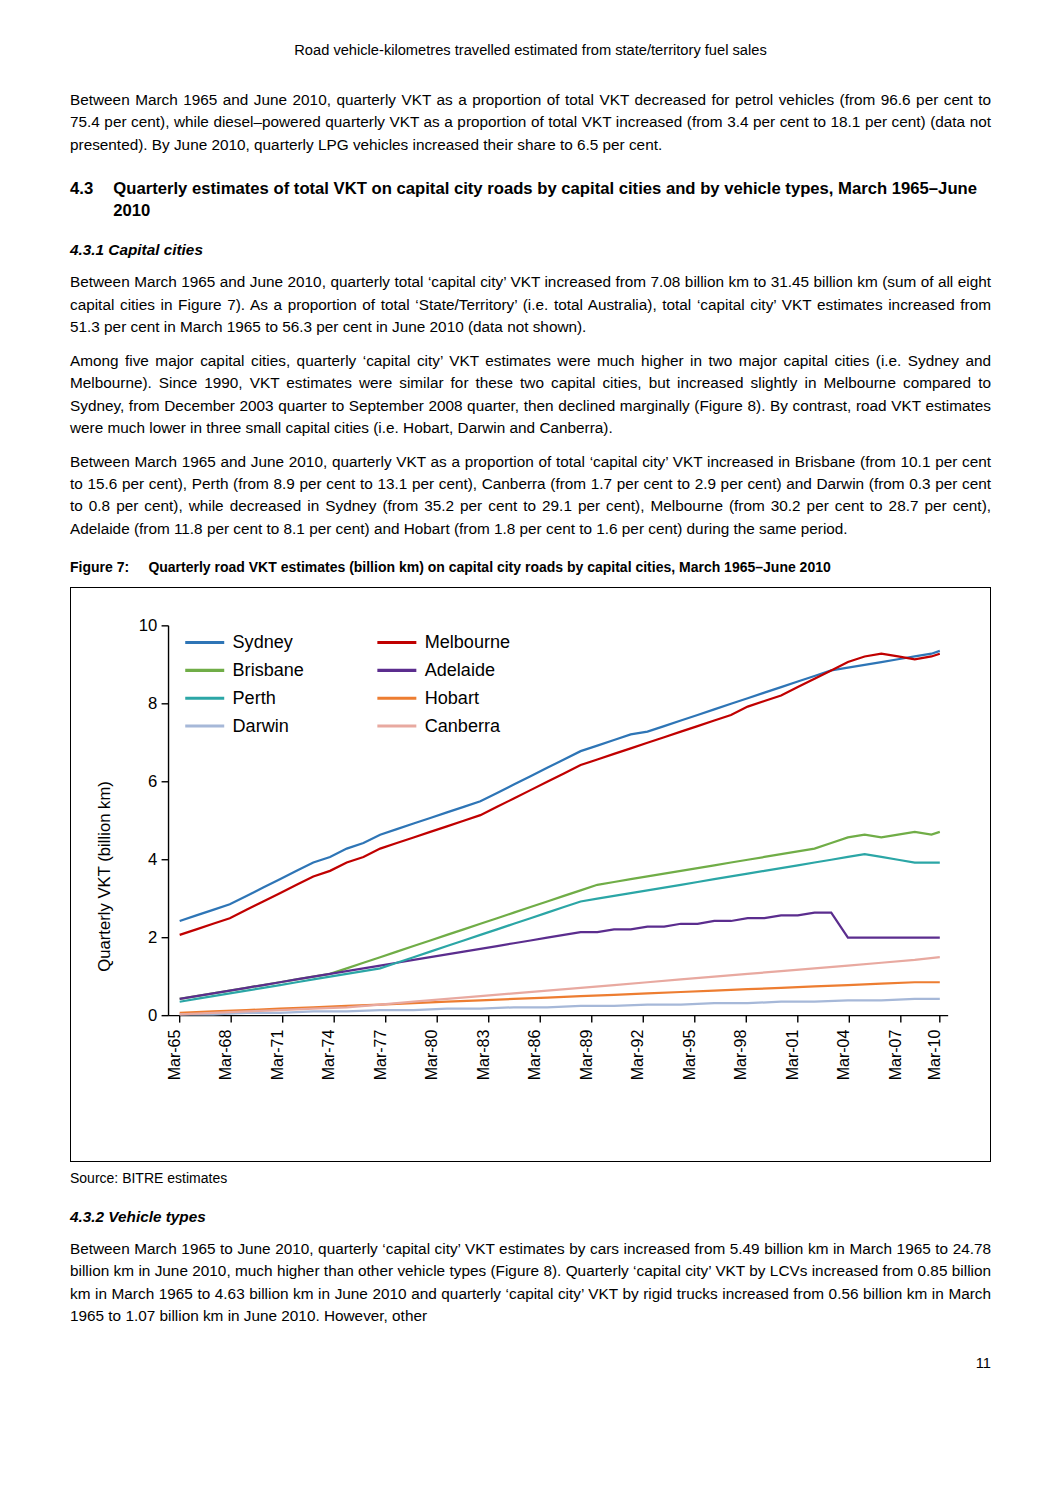Road vehicle-kilometres travelled estimated from state/territory fuel sales
Between March 1965 and June 2010, quarterly VKT as a proportion of total VKT decreased for petrol vehicles (from 96.6 per cent to 75.4 per cent), while diesel–powered quarterly VKT as a proportion of total VKT increased (from 3.4 per cent to 18.1 per cent) (data not presented). By June 2010, quarterly LPG vehicles increased their share to 6.5 per cent.
4.3 Quarterly estimates of total VKT on capital city roads by capital cities and by vehicle types, March 1965–June 2010
4.3.1 Capital cities
Between March 1965 and June 2010, quarterly total ‘capital city’ VKT increased from 7.08 billion km to 31.45 billion km (sum of all eight capital cities in Figure 7). As a proportion of total ‘State/Territory’ (i.e. total Australia), total ‘capital city’ VKT estimates increased from 51.3 per cent in March 1965 to 56.3 per cent in June 2010 (data not shown).
Among five major capital cities, quarterly ‘capital city’ VKT estimates were much higher in two major capital cities (i.e. Sydney and Melbourne). Since 1990, VKT estimates were similar for these two capital cities, but increased slightly in Melbourne compared to Sydney, from December 2003 quarter to September 2008 quarter, then declined marginally (Figure 8). By contrast, road VKT estimates were much lower in three small capital cities (i.e. Hobart, Darwin and Canberra).
Between March 1965 and June 2010, quarterly VKT as a proportion of total ‘capital city’ VKT increased in Brisbane (from 10.1 per cent to 15.6 per cent), Perth (from 8.9 per cent to 13.1 per cent), Canberra (from 1.7 per cent to 2.9 per cent) and Darwin (from 0.3 per cent to 0.8 per cent), while decreased in Sydney (from 35.2 per cent to 29.1 per cent), Melbourne (from 30.2 per cent to 28.7 per cent), Adelaide (from 11.8 per cent to 8.1 per cent) and Hobart (from 1.8 per cent to 1.6 per cent) during the same period.
Figure 7: Quarterly road VKT estimates (billion km) on capital city roads by capital cities, March 1965–June 2010
Quarterly VKT (billion km) 10 8 6 4 2 0 Mar-65 Mar-68 Mar-71 Mar-74 Mar-77 Mar-80 Mar-83 Mar-86 Mar-89 Mar-92 Mar-95 Mar-98 Mar-01 Mar-04 Mar-07 Mar-10 Sydney Melbourne Brisbane Adelaide Perth Hobart Darwin Canberra
Source: BITRE estimates
4.3.2 Vehicle types
Between March 1965 to June 2010, quarterly ‘capital city’ VKT estimates by cars increased from 5.49 billion km in March 1965 to 24.78 billion km in June 2010, much higher than other vehicle types (Figure 8). Quarterly ‘capital city’ VKT by LCVs increased from 0.85 billion km in March 1965 to 4.63 billion km in June 2010 and quarterly ‘capital city’ VKT by rigid trucks increased from 0.56 billion km in March 1965 to 1.07 billion km in June 2010. However, other
11